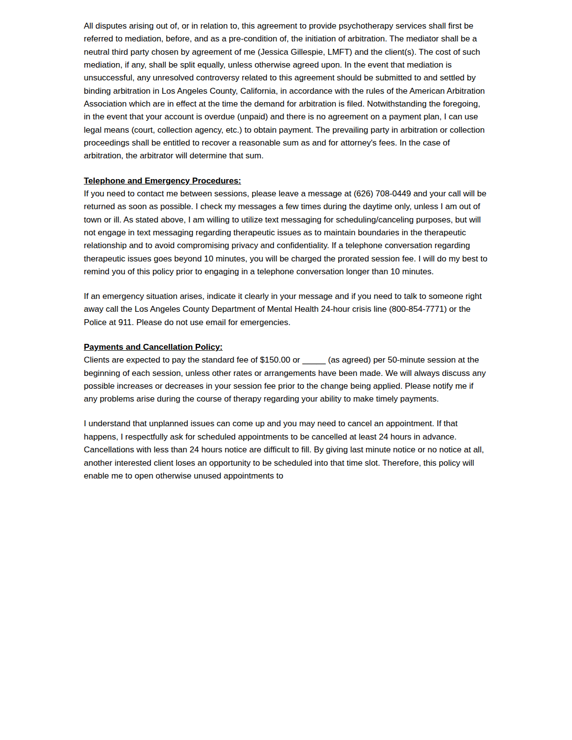All disputes arising out of, or in relation to, this agreement to provide psychotherapy services shall first be referred to mediation, before, and as a pre-condition of, the initiation of arbitration. The mediator shall be a neutral third party chosen by agreement of me (Jessica Gillespie, LMFT) and the client(s). The cost of such mediation, if any, shall be split equally, unless otherwise agreed upon. In the event that mediation is unsuccessful, any unresolved controversy related to this agreement should be submitted to and settled by binding arbitration in Los Angeles County, California, in accordance with the rules of the American Arbitration Association which are in effect at the time the demand for arbitration is filed. Notwithstanding the foregoing, in the event that your account is overdue (unpaid) and there is no agreement on a payment plan, I can use legal means (court, collection agency, etc.) to obtain payment. The prevailing party in arbitration or collection proceedings shall be entitled to recover a reasonable sum as and for attorney's fees. In the case of arbitration, the arbitrator will determine that sum.
Telephone and Emergency Procedures:
If you need to contact me between sessions, please leave a message at (626) 708-0449 and your call will be returned as soon as possible. I check my messages a few times during the daytime only, unless I am out of town or ill. As stated above, I am willing to utilize text messaging for scheduling/canceling purposes, but will not engage in text messaging regarding therapeutic issues as to maintain boundaries in the therapeutic relationship and to avoid compromising privacy and confidentiality. If a telephone conversation regarding therapeutic issues goes beyond 10 minutes, you will be charged the prorated session fee. I will do my best to remind you of this policy prior to engaging in a telephone conversation longer than 10 minutes.
If an emergency situation arises, indicate it clearly in your message and if you need to talk to someone right away call the Los Angeles County Department of Mental Health 24-hour crisis line (800-854-7771) or the Police at 911. Please do not use email for emergencies.
Payments and Cancellation Policy:
Clients are expected to pay the standard fee of $150.00 or _____ (as agreed) per 50-minute session at the beginning of each session, unless other rates or arrangements have been made. We will always discuss any possible increases or decreases in your session fee prior to the change being applied. Please notify me if any problems arise during the course of therapy regarding your ability to make timely payments.
I understand that unplanned issues can come up and you may need to cancel an appointment. If that happens, I respectfully ask for scheduled appointments to be cancelled at least 24 hours in advance. Cancellations with less than 24 hours notice are difficult to fill. By giving last minute notice or no notice at all, another interested client loses an opportunity to be scheduled into that time slot. Therefore, this policy will enable me to open otherwise unused appointments to